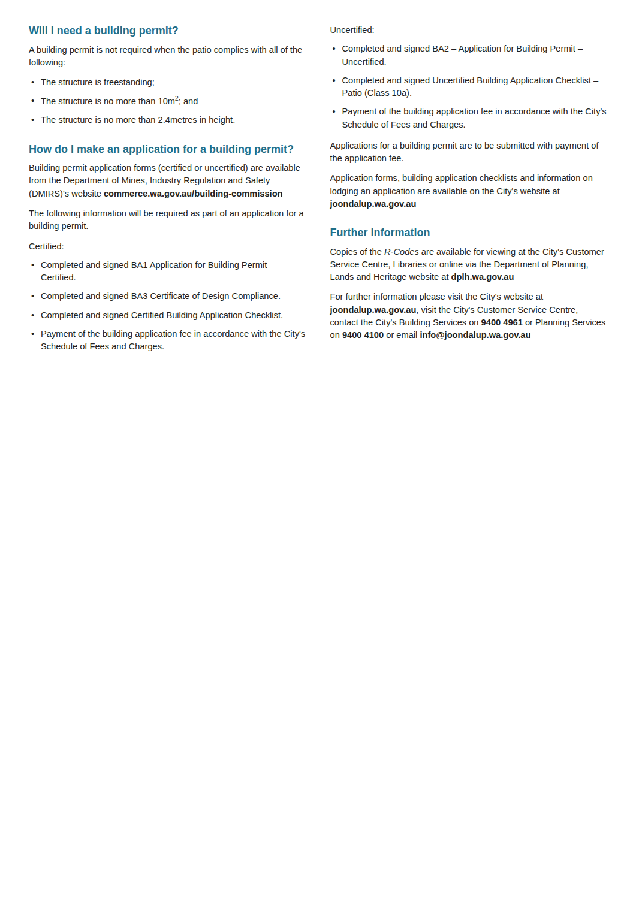Will I need a building permit?
A building permit is not required when the patio complies with all of the following:
The structure is freestanding;
The structure is no more than 10m2; and
The structure is no more than 2.4metres in height.
How do I make an application for a building permit?
Building permit application forms (certified or uncertified) are available from the Department of Mines, Industry Regulation and Safety (DMIRS)'s website commerce.wa.gov.au/building-commission
The following information will be required as part of an application for a building permit.
Certified:
Completed and signed BA1 Application for Building Permit – Certified.
Completed and signed BA3 Certificate of Design Compliance.
Completed and signed Certified Building Application Checklist.
Payment of the building application fee in accordance with the City's Schedule of Fees and Charges.
Uncertified:
Completed and signed BA2 – Application for Building Permit – Uncertified.
Completed and signed Uncertified Building Application Checklist – Patio (Class 10a).
Payment of the building application fee in accordance with the City's Schedule of Fees and Charges.
Applications for a building permit are to be submitted with payment of the application fee.
Application forms, building application checklists and information on lodging an application are available on the City's website at joondalup.wa.gov.au
Further information
Copies of the R-Codes are available for viewing at the City's Customer Service Centre, Libraries or online via the Department of Planning, Lands and Heritage website at dplh.wa.gov.au
For further information please visit the City's website at joondalup.wa.gov.au, visit the City's Customer Service Centre, contact the City's Building Services on 9400 4961 or Planning Services on 9400 4100 or email info@joondalup.wa.gov.au